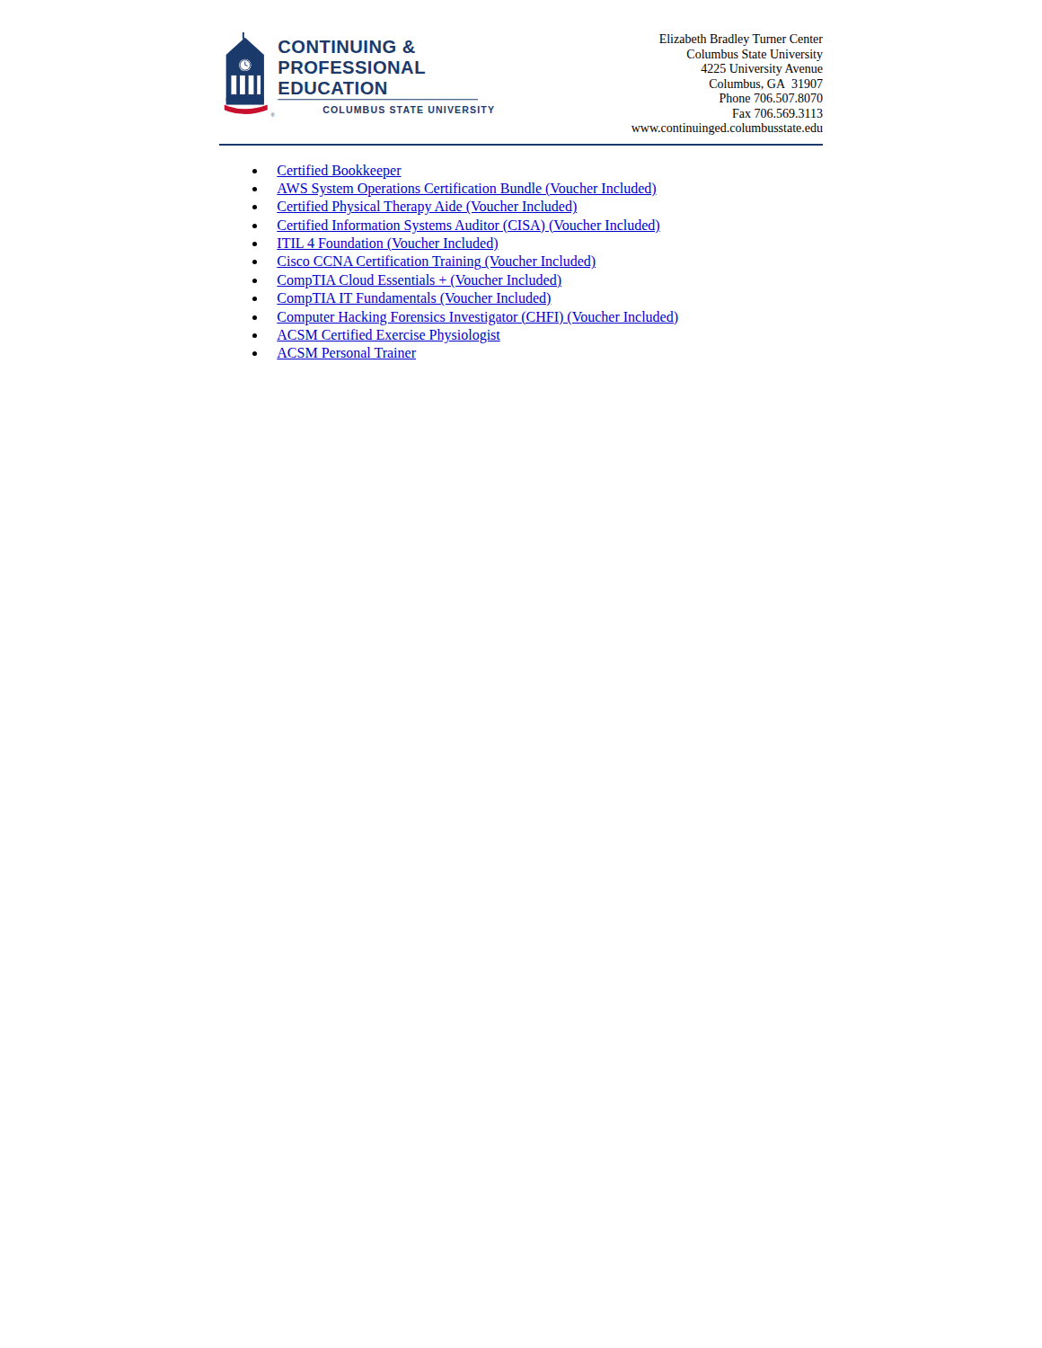CONTINUING & PROFESSIONAL EDUCATION COLUMBUS STATE UNIVERSITY ®
Elizabeth Bradley Turner Center
Columbus State University
4225 University Avenue
Columbus, GA 31907
Phone 706.507.8070
Fax 706.569.3113
www.continuinged.columbusstate.edu
Certified Bookkeeper
AWS System Operations Certification Bundle (Voucher Included)
Certified Physical Therapy Aide (Voucher Included)
Certified Information Systems Auditor (CISA) (Voucher Included)
ITIL 4 Foundation (Voucher Included)
Cisco CCNA Certification Training (Voucher Included)
CompTIA Cloud Essentials + (Voucher Included)
CompTIA IT Fundamentals (Voucher Included)
Computer Hacking Forensics Investigator (CHFI) (Voucher Included)
ACSM Certified Exercise Physiologist
ACSM Personal Trainer